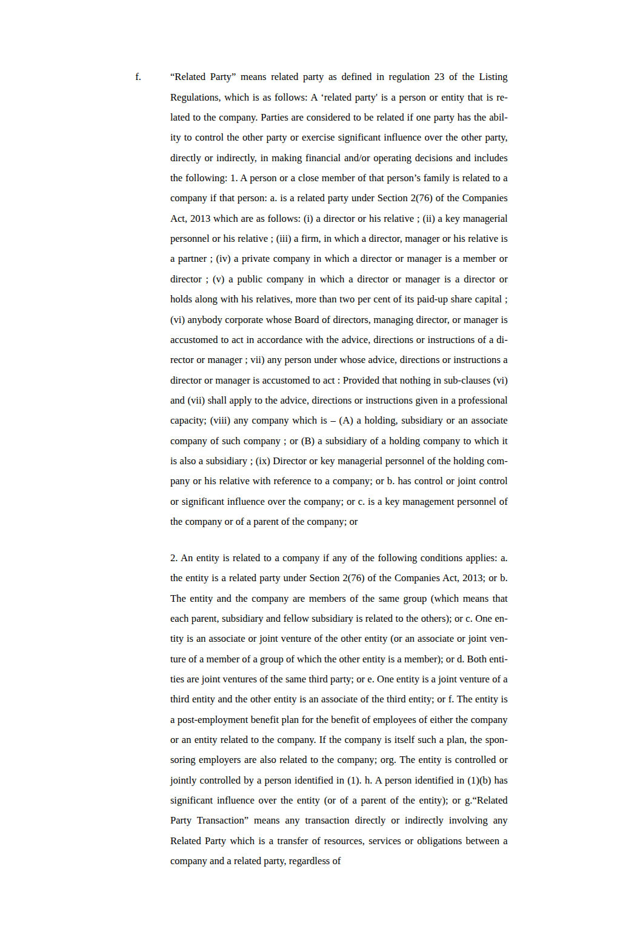f.
“Related Party” means related party as defined in regulation 23 of the Listing Regulations, which is as follows: A ‘related party' is a person or entity that is related to the company. Parties are considered to be related if one party has the ability to control the other party or exercise significant influence over the other party, directly or indirectly, in making financial and/or operating decisions and includes the following: 1. A person or a close member of that person’s family is related to a company if that person: a. is a related party under Section 2(76) of the Companies Act, 2013 which are as follows: (i) a director or his relative ; (ii) a key managerial personnel or his relative ; (iii) a firm, in which a director, manager or his relative is a partner ; (iv) a private company in which a director or manager is a member or director ; (v) a public company in which a director or manager is a director or holds along with his relatives, more than two per cent of its paid-up share capital ; (vi) anybody corporate whose Board of directors, managing director, or manager is accustomed to act in accordance with the advice, directions or instructions of a director or manager ; vii) any person under whose advice, directions or instructions a director or manager is accustomed to act : Provided that nothing in sub-clauses (vi) and (vii) shall apply to the advice, directions or instructions given in a professional capacity; (viii) any company which is – (A) a holding, subsidiary or an associate company of such company ; or (B) a subsidiary of a holding company to which it is also a subsidiary ; (ix) Director or key managerial personnel of the holding company or his relative with reference to a company; or b. has control or joint control or significant influence over the company; or c. is a key management personnel of the company or of a parent of the company; or
2. An entity is related to a company if any of the following conditions applies: a. the entity is a related party under Section 2(76) of the Companies Act, 2013; or b. The entity and the company are members of the same group (which means that each parent, subsidiary and fellow subsidiary is related to the others); or c. One entity is an associate or joint venture of the other entity (or an associate or joint venture of a member of a group of which the other entity is a member); or d. Both entities are joint ventures of the same third party; or e. One entity is a joint venture of a third entity and the other entity is an associate of the third entity; or f. The entity is a post-employment benefit plan for the benefit of employees of either the company or an entity related to the company. If the company is itself such a plan, the sponsoring employers are also related to the company; org. The entity is controlled or jointly controlled by a person identified in (1). h. A person identified in (1)(b) has significant influence over the entity (or of a parent of the entity); or g.“Related Party Transaction” means any transaction directly or indirectly involving any Related Party which is a transfer of resources, services or obligations between a company and a related party, regardless of